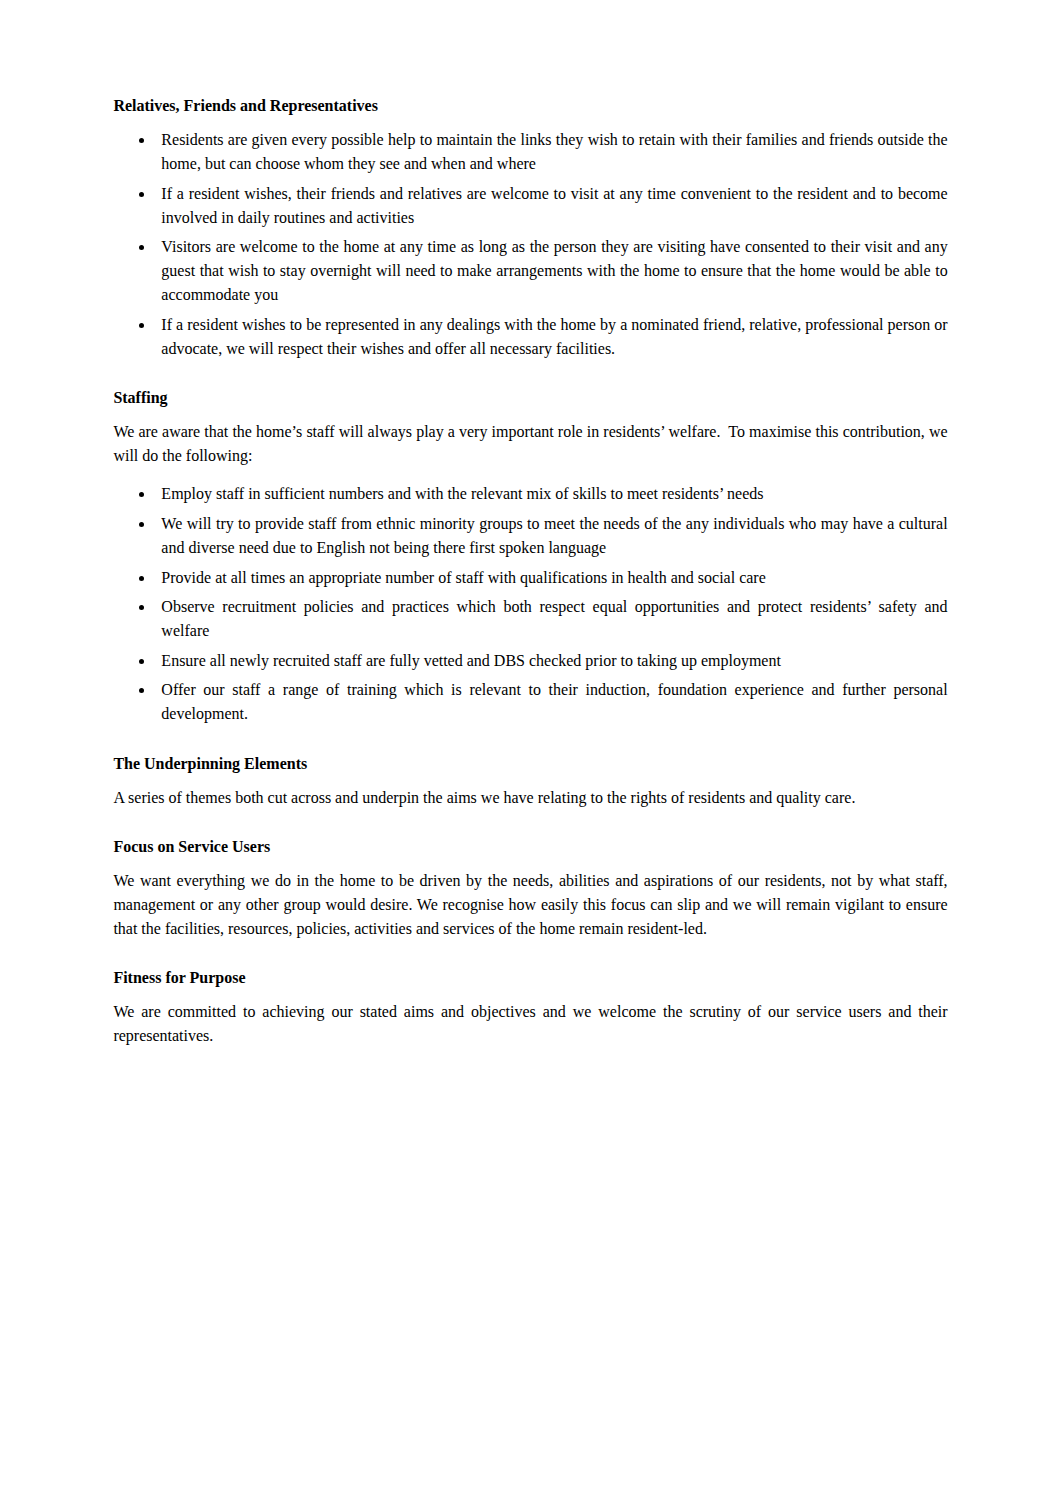Relatives, Friends and Representatives
Residents are given every possible help to maintain the links they wish to retain with their families and friends outside the home, but can choose whom they see and when and where
If a resident wishes, their friends and relatives are welcome to visit at any time convenient to the resident and to become involved in daily routines and activities
Visitors are welcome to the home at any time as long as the person they are visiting have consented to their visit and any guest that wish to stay overnight will need to make arrangements with the home to ensure that the home would be able to accommodate you
If a resident wishes to be represented in any dealings with the home by a nominated friend, relative, professional person or advocate, we will respect their wishes and offer all necessary facilities.
Staffing
We are aware that the home’s staff will always play a very important role in residents’ welfare. To maximise this contribution, we will do the following:
Employ staff in sufficient numbers and with the relevant mix of skills to meet residents’ needs
We will try to provide staff from ethnic minority groups to meet the needs of the any individuals who may have a cultural and diverse need due to English not being there first spoken language
Provide at all times an appropriate number of staff with qualifications in health and social care
Observe recruitment policies and practices which both respect equal opportunities and protect residents’ safety and welfare
Ensure all newly recruited staff are fully vetted and DBS checked prior to taking up employment
Offer our staff a range of training which is relevant to their induction, foundation experience and further personal development.
The Underpinning Elements
A series of themes both cut across and underpin the aims we have relating to the rights of residents and quality care.
Focus on Service Users
We want everything we do in the home to be driven by the needs, abilities and aspirations of our residents, not by what staff, management or any other group would desire. We recognise how easily this focus can slip and we will remain vigilant to ensure that the facilities, resources, policies, activities and services of the home remain resident-led.
Fitness for Purpose
We are committed to achieving our stated aims and objectives and we welcome the scrutiny of our service users and their representatives.